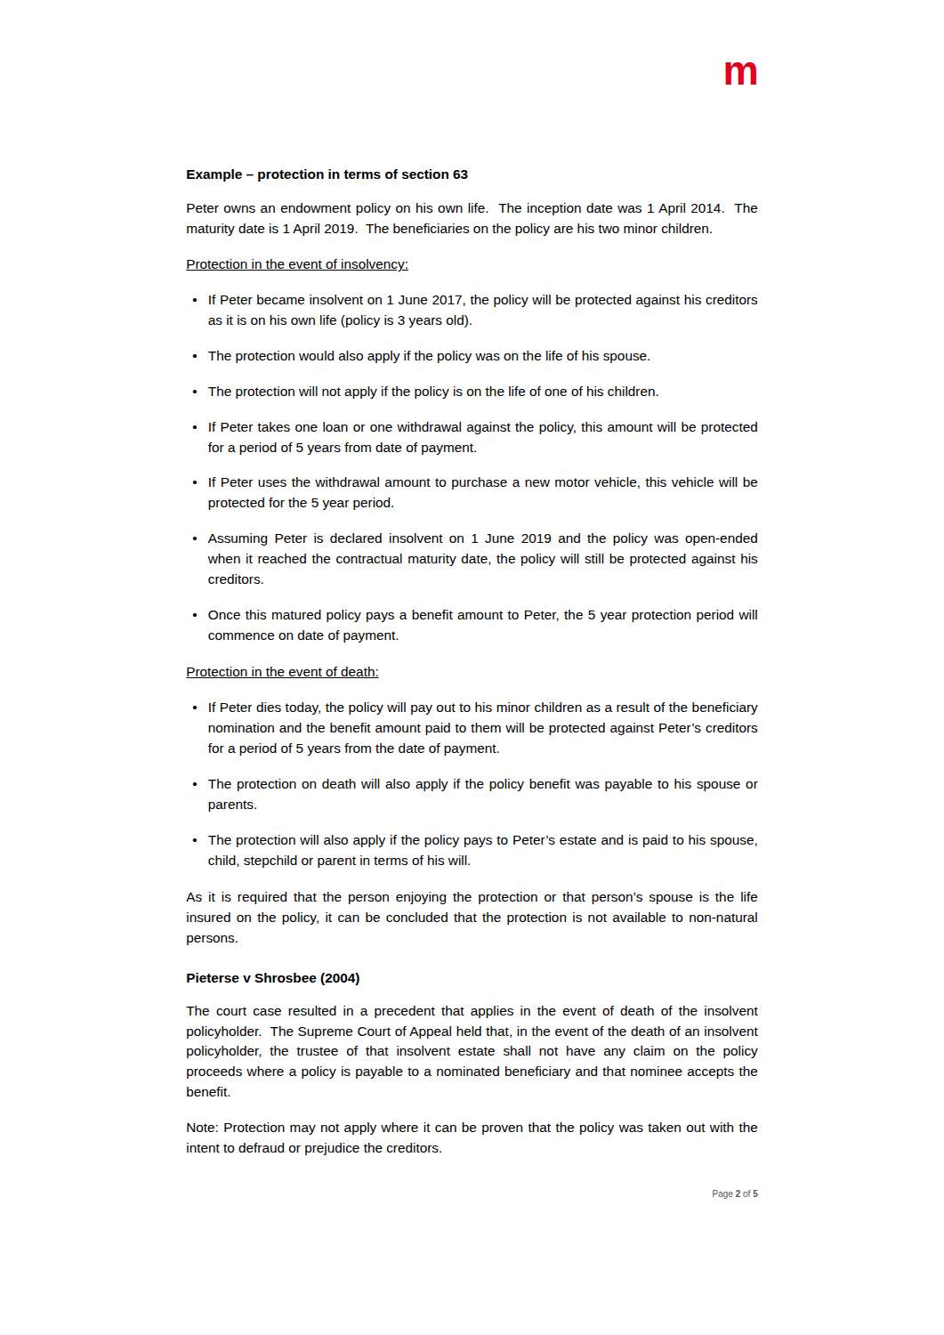m
Example – protection in terms of section 63
Peter owns an endowment policy on his own life. The inception date was 1 April 2014. The maturity date is 1 April 2019. The beneficiaries on the policy are his two minor children.
Protection in the event of insolvency:
If Peter became insolvent on 1 June 2017, the policy will be protected against his creditors as it is on his own life (policy is 3 years old).
The protection would also apply if the policy was on the life of his spouse.
The protection will not apply if the policy is on the life of one of his children.
If Peter takes one loan or one withdrawal against the policy, this amount will be protected for a period of 5 years from date of payment.
If Peter uses the withdrawal amount to purchase a new motor vehicle, this vehicle will be protected for the 5 year period.
Assuming Peter is declared insolvent on 1 June 2019 and the policy was open-ended when it reached the contractual maturity date, the policy will still be protected against his creditors.
Once this matured policy pays a benefit amount to Peter, the 5 year protection period will commence on date of payment.
Protection in the event of death:
If Peter dies today, the policy will pay out to his minor children as a result of the beneficiary nomination and the benefit amount paid to them will be protected against Peter’s creditors for a period of 5 years from the date of payment.
The protection on death will also apply if the policy benefit was payable to his spouse or parents.
The protection will also apply if the policy pays to Peter’s estate and is paid to his spouse, child, stepchild or parent in terms of his will.
As it is required that the person enjoying the protection or that person’s spouse is the life insured on the policy, it can be concluded that the protection is not available to non-natural persons.
Pieterse v Shrosbee (2004)
The court case resulted in a precedent that applies in the event of death of the insolvent policyholder. The Supreme Court of Appeal held that, in the event of the death of an insolvent policyholder, the trustee of that insolvent estate shall not have any claim on the policy proceeds where a policy is payable to a nominated beneficiary and that nominee accepts the benefit.
Note: Protection may not apply where it can be proven that the policy was taken out with the intent to defraud or prejudice the creditors.
Page 2 of 5